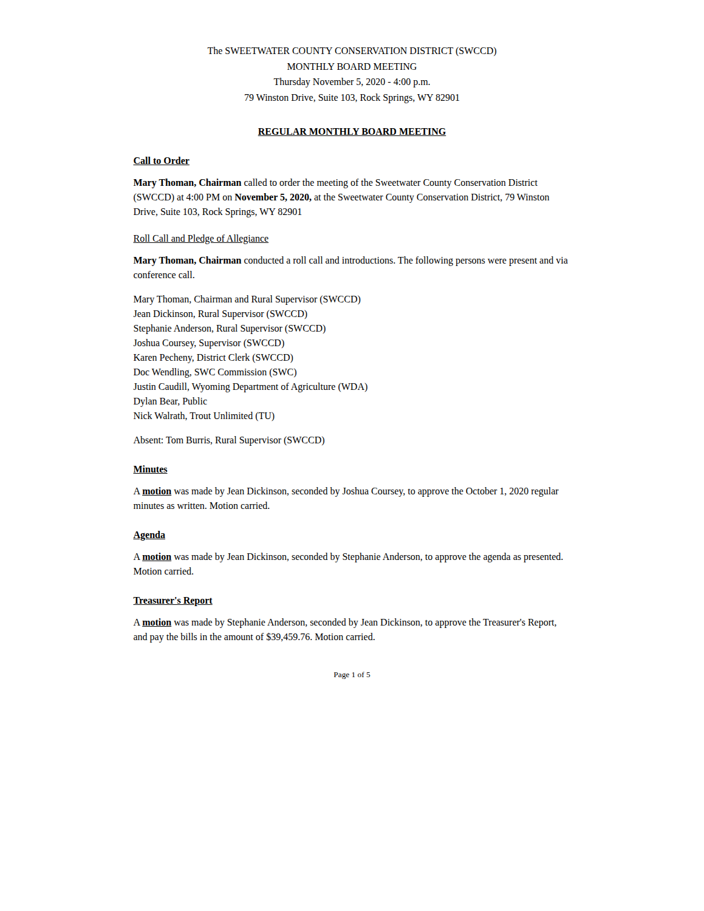The SWEETWATER COUNTY CONSERVATION DISTRICT (SWCCD)
MONTHLY BOARD MEETING
Thursday November 5, 2020 - 4:00 p.m.
79 Winston Drive, Suite 103, Rock Springs, WY 82901
REGULAR MONTHLY BOARD MEETING
Call to Order
Mary Thoman, Chairman called to order the meeting of the Sweetwater County Conservation District (SWCCD) at 4:00 PM on November 5, 2020, at the Sweetwater County Conservation District, 79 Winston Drive, Suite 103, Rock Springs, WY 82901
Roll Call and Pledge of Allegiance
Mary Thoman, Chairman conducted a roll call and introductions. The following persons were present and via conference call.
Mary Thoman, Chairman and Rural Supervisor (SWCCD)
Jean Dickinson, Rural Supervisor (SWCCD)
Stephanie Anderson, Rural Supervisor (SWCCD)
Joshua Coursey, Supervisor (SWCCD)
Karen Pecheny, District Clerk (SWCCD)
Doc Wendling, SWC Commission (SWC)
Justin Caudill, Wyoming Department of Agriculture (WDA)
Dylan Bear, Public
Nick Walrath, Trout Unlimited (TU)
Absent: Tom Burris, Rural Supervisor (SWCCD)
Minutes
A motion was made by Jean Dickinson, seconded by Joshua Coursey, to approve the October 1, 2020 regular minutes as written. Motion carried.
Agenda
A motion was made by Jean Dickinson, seconded by Stephanie Anderson, to approve the agenda as presented. Motion carried.
Treasurer's Report
A motion was made by Stephanie Anderson, seconded by Jean Dickinson, to approve the Treasurer's Report, and pay the bills in the amount of $39,459.76. Motion carried.
Page 1 of 5